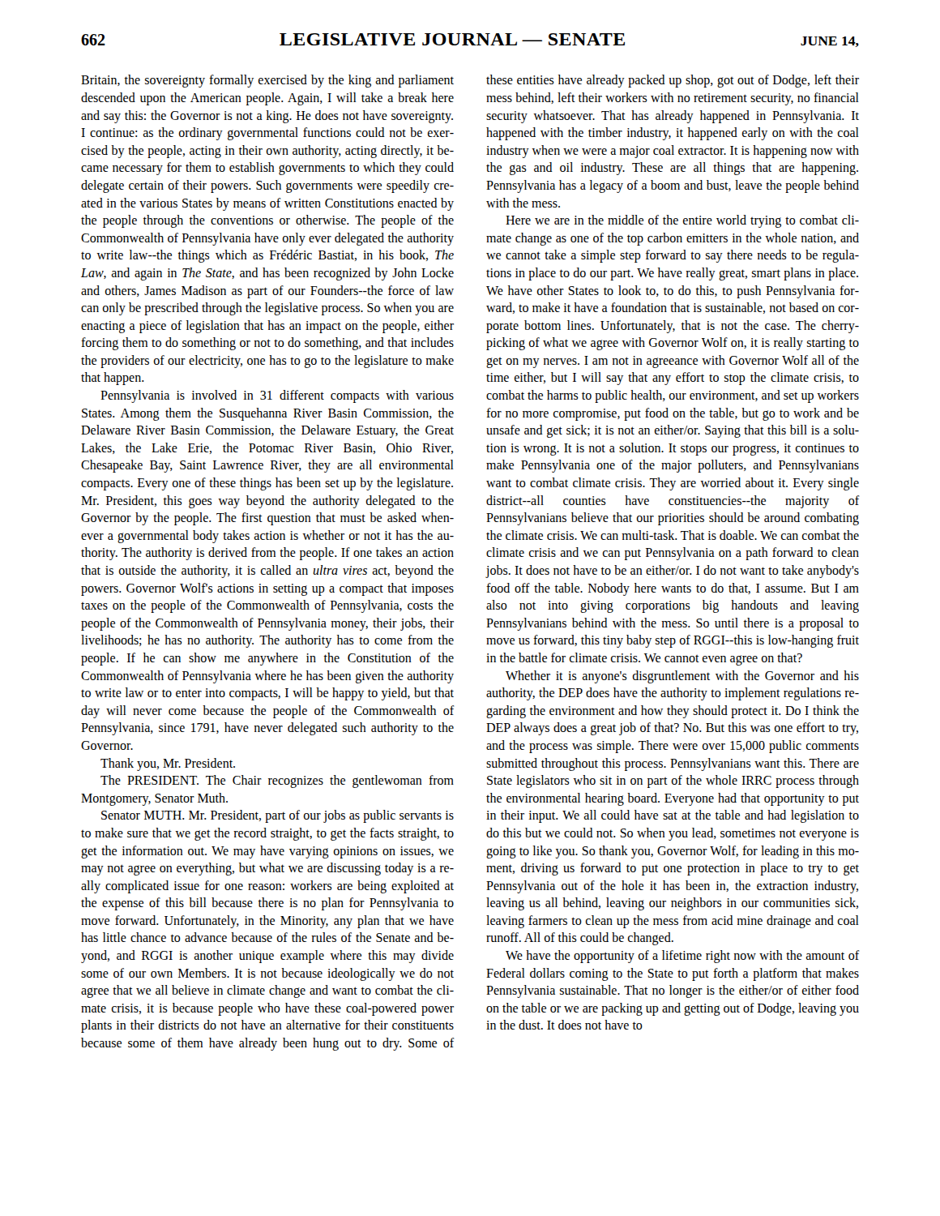662 LEGISLATIVE JOURNAL — SENATE JUNE 14,
Britain, the sovereignty formally exercised by the king and parliament descended upon the American people. Again, I will take a break here and say this: the Governor is not a king. He does not have sovereignty. I continue: as the ordinary governmental functions could not be exercised by the people, acting in their own authority, acting directly, it became necessary for them to establish governments to which they could delegate certain of their powers. Such governments were speedily created in the various States by means of written Constitutions enacted by the people through the conventions or otherwise. The people of the Commonwealth of Pennsylvania have only ever delegated the authority to write law--the things which as Frédéric Bastiat, in his book, The Law, and again in The State, and has been recognized by John Locke and others, James Madison as part of our Founders--the force of law can only be prescribed through the legislative process. So when you are enacting a piece of legislation that has an impact on the people, either forcing them to do something or not to do something, and that includes the providers of our electricity, one has to go to the legislature to make that happen.
Pennsylvania is involved in 31 different compacts with various States. Among them the Susquehanna River Basin Commission, the Delaware River Basin Commission, the Delaware Estuary, the Great Lakes, the Lake Erie, the Potomac River Basin, Ohio River, Chesapeake Bay, Saint Lawrence River, they are all environmental compacts. Every one of these things has been set up by the legislature. Mr. President, this goes way beyond the authority delegated to the Governor by the people. The first question that must be asked whenever a governmental body takes action is whether or not it has the authority. The authority is derived from the people. If one takes an action that is outside the authority, it is called an ultra vires act, beyond the powers. Governor Wolf's actions in setting up a compact that imposes taxes on the people of the Commonwealth of Pennsylvania, costs the people of the Commonwealth of Pennsylvania money, their jobs, their livelihoods; he has no authority. The authority has to come from the people. If he can show me anywhere in the Constitution of the Commonwealth of Pennsylvania where he has been given the authority to write law or to enter into compacts, I will be happy to yield, but that day will never come because the people of the Commonwealth of Pennsylvania, since 1791, have never delegated such authority to the Governor.
Thank you, Mr. President.
The PRESIDENT. The Chair recognizes the gentlewoman from Montgomery, Senator Muth.
Senator MUTH. Mr. President, part of our jobs as public servants is to make sure that we get the record straight, to get the facts straight, to get the information out. We may have varying opinions on issues, we may not agree on everything, but what we are discussing today is a really complicated issue for one reason: workers are being exploited at the expense of this bill because there is no plan for Pennsylvania to move forward. Unfortunately, in the Minority, any plan that we have has little chance to advance because of the rules of the Senate and beyond, and RGGI is another unique example where this may divide some of our own Members. It is not because ideologically we do not agree that we all believe in climate change and want to combat the climate crisis, it is because people who have these coal-powered power plants in their districts do not have an alternative for their constituents because some of them have already been hung out to dry. Some of these entities have already packed up shop, got out of Dodge, left their mess behind, left their workers with no retirement security, no financial security whatsoever. That has already happened in Pennsylvania. It happened with the timber industry, it happened early on with the coal industry when we were a major coal extractor. It is happening now with the gas and oil industry. These are all things that are happening. Pennsylvania has a legacy of a boom and bust, leave the people behind with the mess.
Here we are in the middle of the entire world trying to combat climate change as one of the top carbon emitters in the whole nation, and we cannot take a simple step forward to say there needs to be regulations in place to do our part. We have really great, smart plans in place. We have other States to look to, to do this, to push Pennsylvania forward, to make it have a foundation that is sustainable, not based on corporate bottom lines. Unfortunately, that is not the case. The cherry-picking of what we agree with Governor Wolf on, it is really starting to get on my nerves. I am not in agreeance with Governor Wolf all of the time either, but I will say that any effort to stop the climate crisis, to combat the harms to public health, our environment, and set up workers for no more compromise, put food on the table, but go to work and be unsafe and get sick; it is not an either/or. Saying that this bill is a solution is wrong. It is not a solution. It stops our progress, it continues to make Pennsylvania one of the major polluters, and Pennsylvanians want to combat climate crisis. They are worried about it. Every single district--all counties have constituencies--the majority of Pennsylvanians believe that our priorities should be around combating the climate crisis. We can multi-task. That is doable. We can combat the climate crisis and we can put Pennsylvania on a path forward to clean jobs. It does not have to be an either/or. I do not want to take anybody's food off the table. Nobody here wants to do that, I assume. But I am also not into giving corporations big handouts and leaving Pennsylvanians behind with the mess. So until there is a proposal to move us forward, this tiny baby step of RGGI--this is low-hanging fruit in the battle for climate crisis. We cannot even agree on that?
Whether it is anyone's disgruntlement with the Governor and his authority, the DEP does have the authority to implement regulations regarding the environment and how they should protect it. Do I think the DEP always does a great job of that? No. But this was one effort to try, and the process was simple. There were over 15,000 public comments submitted throughout this process. Pennsylvanians want this. There are State legislators who sit in on part of the whole IRRC process through the environmental hearing board. Everyone had that opportunity to put in their input. We all could have sat at the table and had legislation to do this but we could not. So when you lead, sometimes not everyone is going to like you. So thank you, Governor Wolf, for leading in this moment, driving us forward to put one protection in place to try to get Pennsylvania out of the hole it has been in, the extraction industry, leaving us all behind, leaving our neighbors in our communities sick, leaving farmers to clean up the mess from acid mine drainage and coal runoff. All of this could be changed.
We have the opportunity of a lifetime right now with the amount of Federal dollars coming to the State to put forth a platform that makes Pennsylvania sustainable. That no longer is the either/or of either food on the table or we are packing up and getting out of Dodge, leaving you in the dust. It does not have to